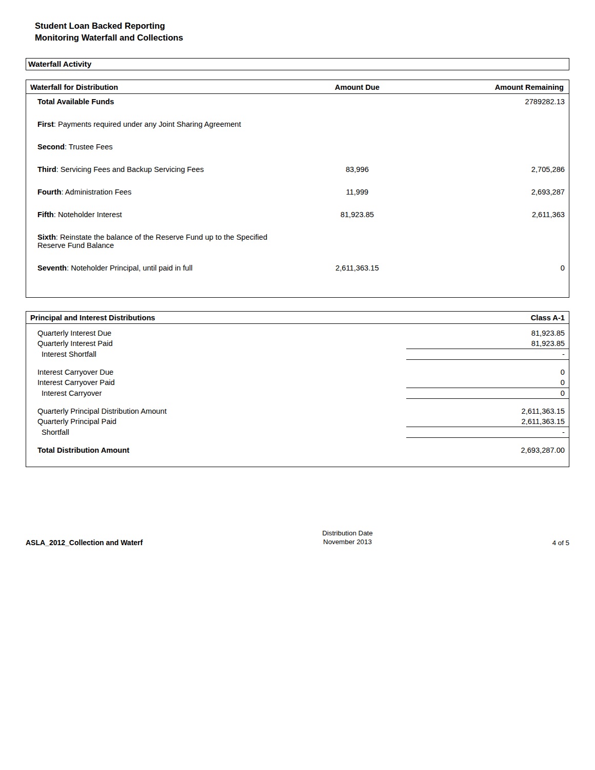Student Loan Backed Reporting
Monitoring Waterfall and Collections
Waterfall Activity
| Waterfall for Distribution | Amount Due | Amount Remaining |
| --- | --- | --- |
| Total Available Funds | | 2789282.13 |
| First : Payments required under any Joint Sharing Agreement | | |
| Second : Trustee Fees | | |
| Third : Servicing Fees and Backup Servicing Fees | 83,996 | 2,705,286 |
| Fourth : Administration Fees | 11,999 | 2,693,287 |
| Fifth : Noteholder Interest | 81,923.85 | 2,611,363 |
| Sixth : Reinstate the balance of the Reserve Fund up to the Specified Reserve Fund Balance | | |
| Seventh : Noteholder Principal, until paid in full | 2,611,363.15 | 0 |
| Principal and Interest Distributions | Class A-1 |
| Quarterly Interest Due | 81,923.85 |
| Quarterly Interest Paid | 81,923.85 |
| Interest Shortfall | - |
| Interest Carryover Due | 0 |
| Interest Carryover Paid | 0 |
| Interest Carryover | 0 |
| Quarterly Principal Distribution Amount | 2,611,363.15 |
| Quarterly Principal Paid | 2,611,363.15 |
| Shortfall | - |
| Total Distribution Amount | 2,693,287.00 |
ASLA_2012_Collection and Waterf
Distribution Date
November 2013
4 of 5